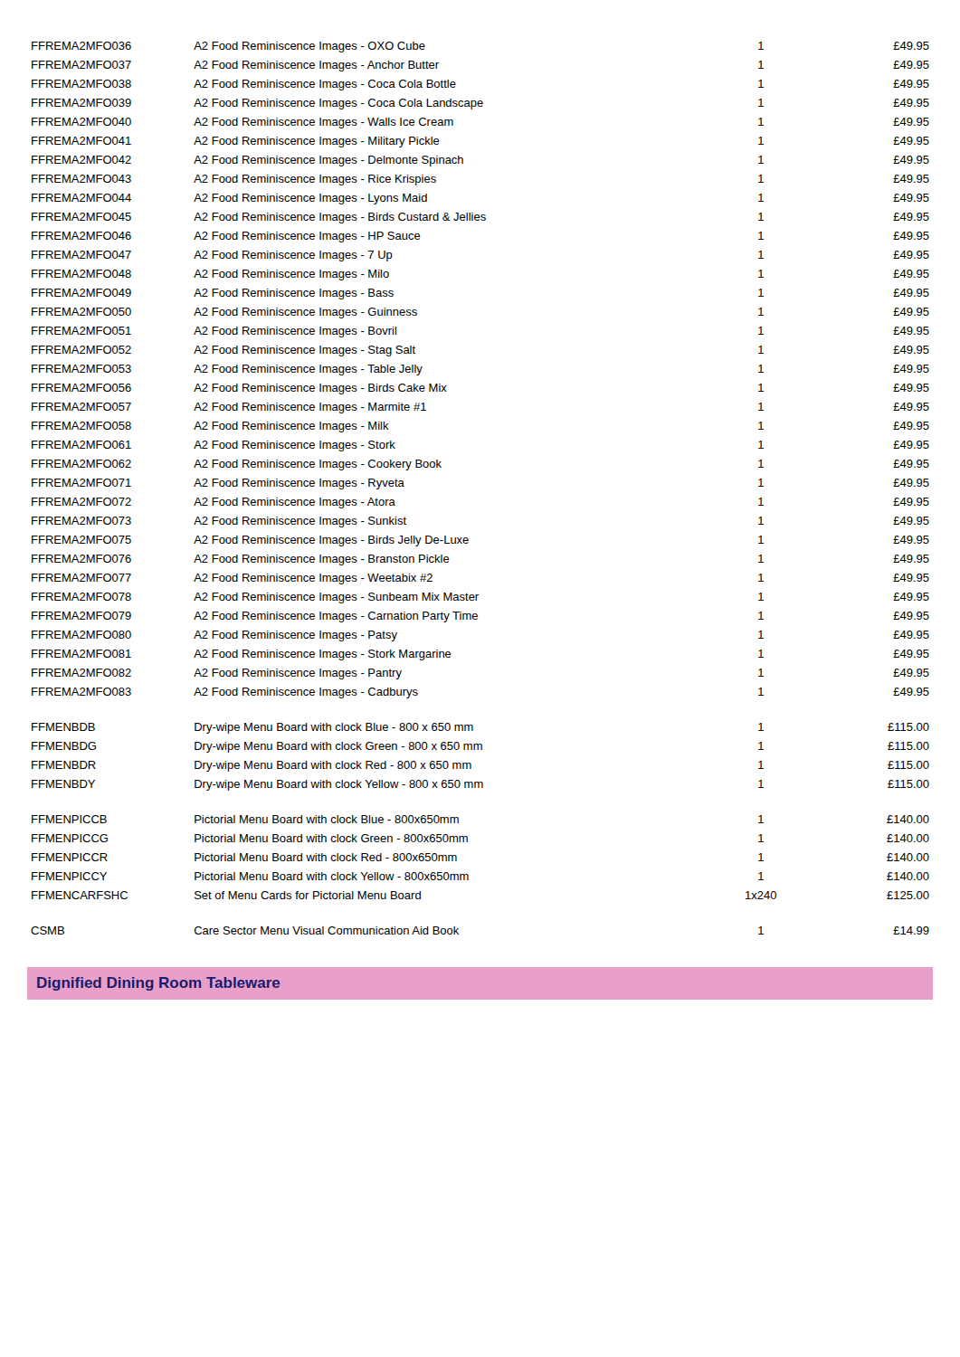| FFREMA2MFO036 | A2 Food Reminiscence Images - OXO Cube | 1 | £49.95 |
| FFREMA2MFO037 | A2 Food Reminiscence Images - Anchor Butter | 1 | £49.95 |
| FFREMA2MFO038 | A2 Food Reminiscence Images - Coca Cola Bottle | 1 | £49.95 |
| FFREMA2MFO039 | A2 Food Reminiscence Images - Coca Cola Landscape | 1 | £49.95 |
| FFREMA2MFO040 | A2 Food Reminiscence Images - Walls Ice Cream | 1 | £49.95 |
| FFREMA2MFO041 | A2 Food Reminiscence Images - Military Pickle | 1 | £49.95 |
| FFREMA2MFO042 | A2 Food Reminiscence Images - Delmonte Spinach | 1 | £49.95 |
| FFREMA2MFO043 | A2 Food Reminiscence Images - Rice Krispies | 1 | £49.95 |
| FFREMA2MFO044 | A2 Food Reminiscence Images - Lyons Maid | 1 | £49.95 |
| FFREMA2MFO045 | A2 Food Reminiscence Images - Birds Custard & Jellies | 1 | £49.95 |
| FFREMA2MFO046 | A2 Food Reminiscence Images - HP Sauce | 1 | £49.95 |
| FFREMA2MFO047 | A2 Food Reminiscence Images - 7 Up | 1 | £49.95 |
| FFREMA2MFO048 | A2 Food Reminiscence Images - Milo | 1 | £49.95 |
| FFREMA2MFO049 | A2 Food Reminiscence Images - Bass | 1 | £49.95 |
| FFREMA2MFO050 | A2 Food Reminiscence Images - Guinness | 1 | £49.95 |
| FFREMA2MFO051 | A2 Food Reminiscence Images - Bovril | 1 | £49.95 |
| FFREMA2MFO052 | A2 Food Reminiscence Images - Stag Salt | 1 | £49.95 |
| FFREMA2MFO053 | A2 Food Reminiscence Images - Table Jelly | 1 | £49.95 |
| FFREMA2MFO056 | A2 Food Reminiscence Images - Birds Cake Mix | 1 | £49.95 |
| FFREMA2MFO057 | A2 Food Reminiscence Images - Marmite #1 | 1 | £49.95 |
| FFREMA2MFO058 | A2 Food Reminiscence Images - Milk | 1 | £49.95 |
| FFREMA2MFO061 | A2 Food Reminiscence Images - Stork | 1 | £49.95 |
| FFREMA2MFO062 | A2 Food Reminiscence Images - Cookery Book | 1 | £49.95 |
| FFREMA2MFO071 | A2 Food Reminiscence Images - Ryveta | 1 | £49.95 |
| FFREMA2MFO072 | A2 Food Reminiscence Images - Atora | 1 | £49.95 |
| FFREMA2MFO073 | A2 Food Reminiscence Images - Sunkist | 1 | £49.95 |
| FFREMA2MFO075 | A2 Food Reminiscence Images - Birds Jelly De-Luxe | 1 | £49.95 |
| FFREMA2MFO076 | A2 Food Reminiscence Images - Branston Pickle | 1 | £49.95 |
| FFREMA2MFO077 | A2 Food Reminiscence Images - Weetabix #2 | 1 | £49.95 |
| FFREMA2MFO078 | A2 Food Reminiscence Images - Sunbeam Mix Master | 1 | £49.95 |
| FFREMA2MFO079 | A2 Food Reminiscence Images - Carnation Party Time | 1 | £49.95 |
| FFREMA2MFO080 | A2 Food Reminiscence Images - Patsy | 1 | £49.95 |
| FFREMA2MFO081 | A2 Food Reminiscence Images - Stork Margarine | 1 | £49.95 |
| FFREMA2MFO082 | A2 Food Reminiscence Images - Pantry | 1 | £49.95 |
| FFREMA2MFO083 | A2 Food Reminiscence Images - Cadburys | 1 | £49.95 |
| FFMENBDB | Dry-wipe Menu Board with clock Blue - 800 x 650 mm | 1 | £115.00 |
| FFMENBDG | Dry-wipe Menu Board with clock Green - 800 x 650 mm | 1 | £115.00 |
| FFMENBDR | Dry-wipe Menu Board with clock Red - 800 x 650 mm | 1 | £115.00 |
| FFMENBDY | Dry-wipe Menu Board with clock Yellow - 800 x 650 mm | 1 | £115.00 |
| FFMENPICCB | Pictorial Menu Board with clock Blue - 800x650mm | 1 | £140.00 |
| FFMENPICCG | Pictorial Menu Board with clock Green - 800x650mm | 1 | £140.00 |
| FFMENPICCR | Pictorial Menu Board with clock Red - 800x650mm | 1 | £140.00 |
| FFMENPICCY | Pictorial Menu Board with clock Yellow - 800x650mm | 1 | £140.00 |
| FFMENCARFSHC | Set of Menu Cards for Pictorial Menu Board | 1x240 | £125.00 |
| CSMB | Care Sector Menu Visual Communication Aid Book | 1 | £14.99 |
Dignified Dining Room Tableware